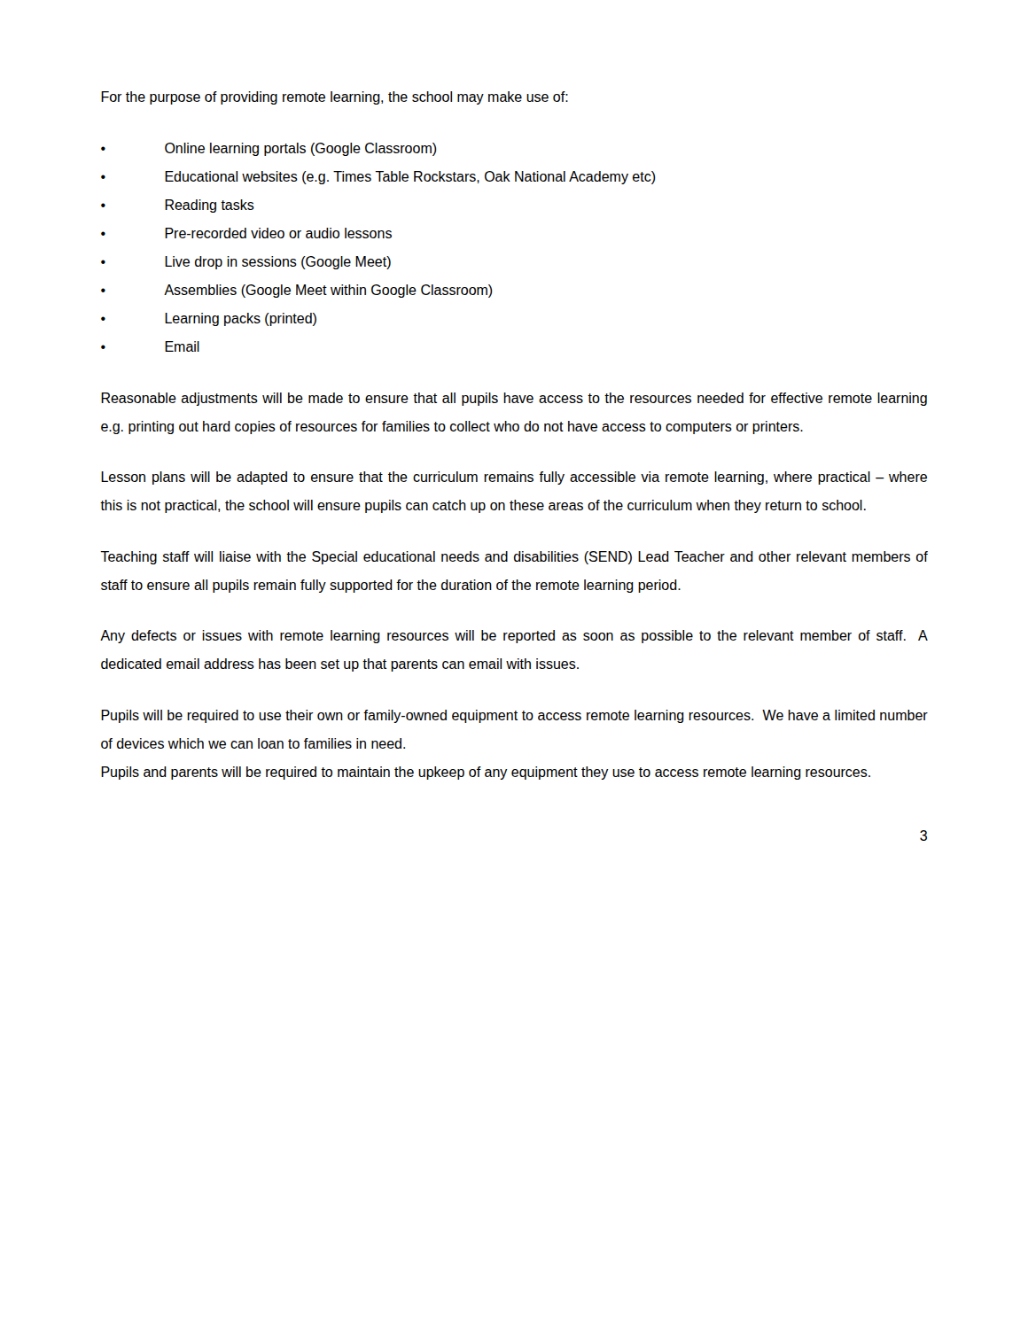For the purpose of providing remote learning, the school may make use of:
Online learning portals (Google Classroom)
Educational websites (e.g. Times Table Rockstars, Oak National Academy etc)
Reading tasks
Pre-recorded video or audio lessons
Live drop in sessions (Google Meet)
Assemblies (Google Meet within Google Classroom)
Learning packs (printed)
Email
Reasonable adjustments will be made to ensure that all pupils have access to the resources needed for effective remote learning e.g. printing out hard copies of resources for families to collect who do not have access to computers or printers.
Lesson plans will be adapted to ensure that the curriculum remains fully accessible via remote learning, where practical – where this is not practical, the school will ensure pupils can catch up on these areas of the curriculum when they return to school.
Teaching staff will liaise with the Special educational needs and disabilities (SEND) Lead Teacher and other relevant members of staff to ensure all pupils remain fully supported for the duration of the remote learning period.
Any defects or issues with remote learning resources will be reported as soon as possible to the relevant member of staff. A dedicated email address has been set up that parents can email with issues.
Pupils will be required to use their own or family-owned equipment to access remote learning resources. We have a limited number of devices which we can loan to families in need.
Pupils and parents will be required to maintain the upkeep of any equipment they use to access remote learning resources.
3